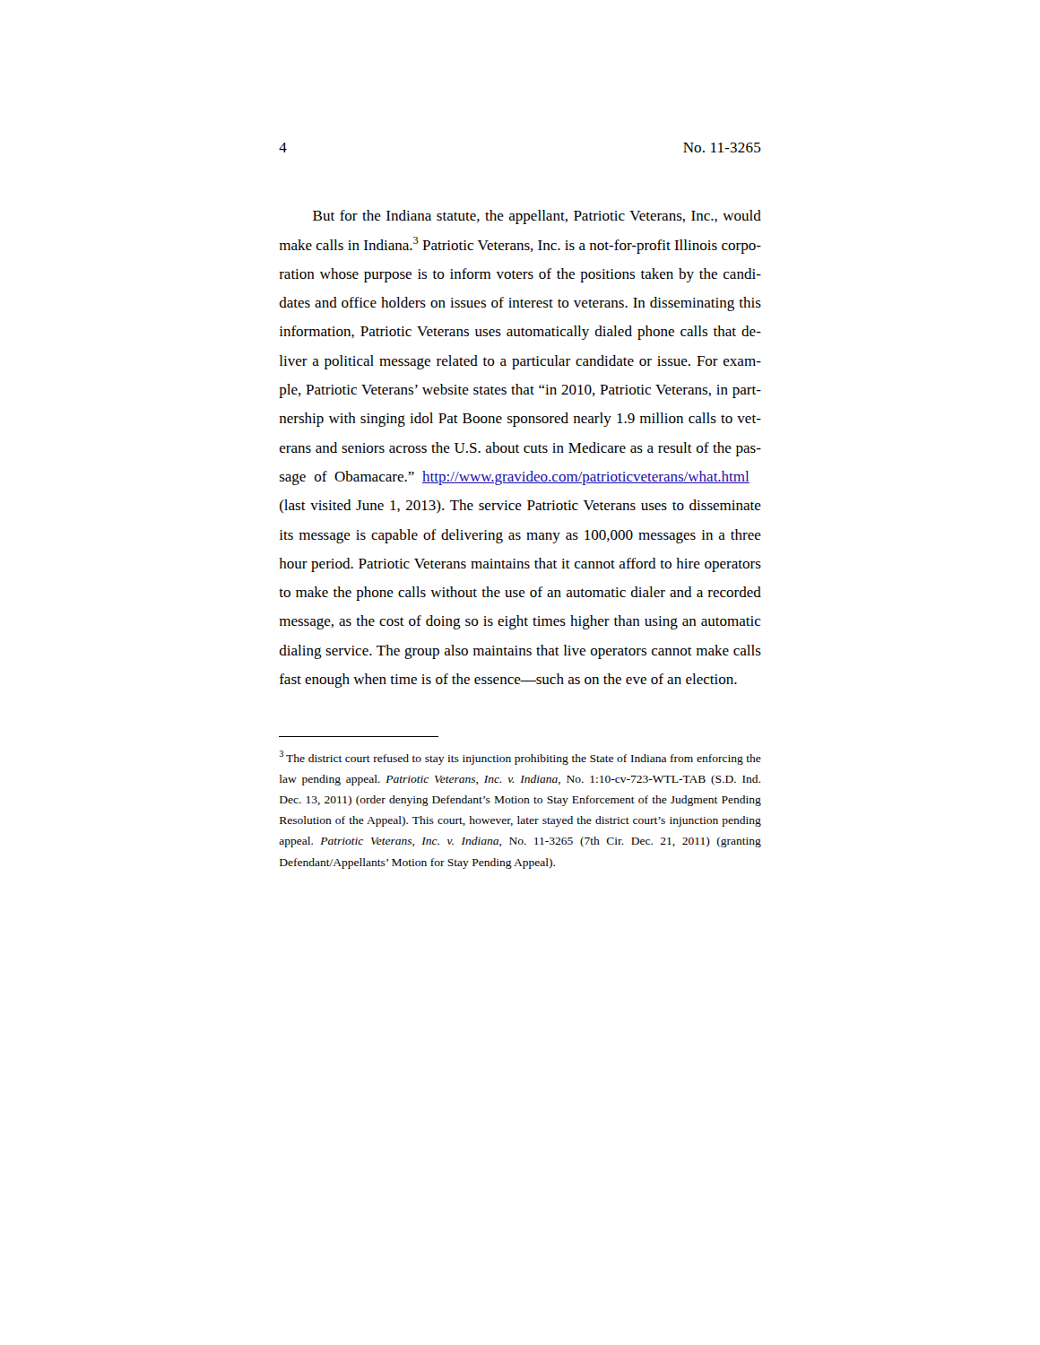4 No. 11-3265
But for the Indiana statute, the appellant, Patriotic Veterans, Inc., would make calls in Indiana.3 Patriotic Veterans, Inc. is a not-for-profit Illinois corporation whose purpose is to inform voters of the positions taken by the candidates and office holders on issues of interest to veterans. In disseminating this information, Patriotic Veterans uses automatically dialed phone calls that deliver a political message related to a particular candidate or issue. For example, Patriotic Veterans’ website states that “in 2010, Patriotic Veterans, in partnership with singing idol Pat Boone sponsored nearly 1.9 million calls to veterans and seniors across the U.S. about cuts in Medicare as a result of the passage of Obamacare.” http://www.gravideo.com/patrioticveterans/what.html (last visited June 1, 2013). The service Patriotic Veterans uses to disseminate its message is capable of delivering as many as 100,000 messages in a three hour period. Patriotic Veterans maintains that it cannot afford to hire operators to make the phone calls without the use of an automatic dialer and a recorded message, as the cost of doing so is eight times higher than using an automatic dialing service. The group also maintains that live operators cannot make calls fast enough when time is of the essence—such as on the eve of an election.
3 The district court refused to stay its injunction prohibiting the State of Indiana from enforcing the law pending appeal. Patriotic Veterans, Inc. v. Indiana, No. 1:10-cv-723-WTL-TAB (S.D. Ind. Dec. 13, 2011) (order denying Defendant’s Motion to Stay Enforcement of the Judgment Pending Resolution of the Appeal). This court, however, later stayed the district court’s injunction pending appeal. Patriotic Veterans, Inc. v. Indiana, No. 11-3265 (7th Cir. Dec. 21, 2011) (granting Defendant/Appellants’ Motion for Stay Pending Appeal).